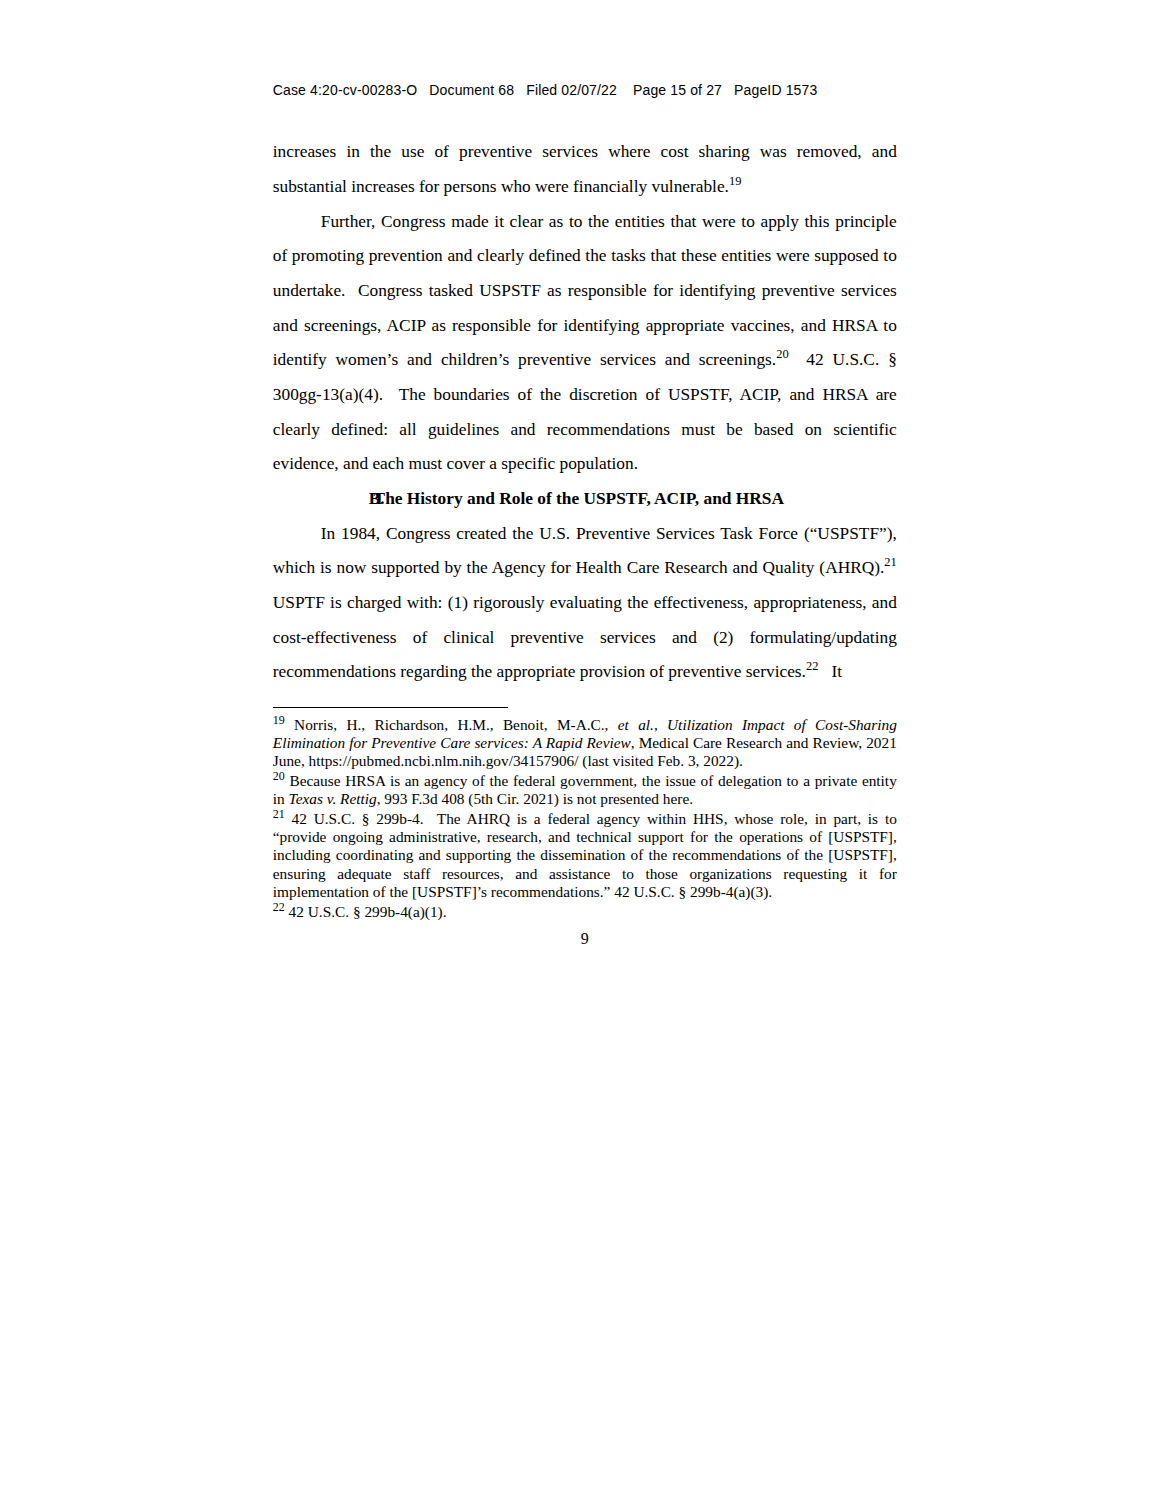Case 4:20-cv-00283-O Document 68 Filed 02/07/22 Page 15 of 27 PageID 1573
increases in the use of preventive services where cost sharing was removed, and substantial increases for persons who were financially vulnerable.19
Further, Congress made it clear as to the entities that were to apply this principle of promoting prevention and clearly defined the tasks that these entities were supposed to undertake. Congress tasked USPSTF as responsible for identifying preventive services and screenings, ACIP as responsible for identifying appropriate vaccines, and HRSA to identify women’s and children’s preventive services and screenings.20 42 U.S.C. § 300gg-13(a)(4). The boundaries of the discretion of USPSTF, ACIP, and HRSA are clearly defined: all guidelines and recommendations must be based on scientific evidence, and each must cover a specific population.
B. The History and Role of the USPSTF, ACIP, and HRSA
In 1984, Congress created the U.S. Preventive Services Task Force (“USPSTF”), which is now supported by the Agency for Health Care Research and Quality (AHRQ).21 USPTF is charged with: (1) rigorously evaluating the effectiveness, appropriateness, and cost-effectiveness of clinical preventive services and (2) formulating/updating recommendations regarding the appropriate provision of preventive services.22 It
19 Norris, H., Richardson, H.M., Benoit, M-A.C., et al., Utilization Impact of Cost-Sharing Elimination for Preventive Care services: A Rapid Review, Medical Care Research and Review, 2021 June, https://pubmed.ncbi.nlm.nih.gov/34157906/ (last visited Feb. 3, 2022).
20 Because HRSA is an agency of the federal government, the issue of delegation to a private entity in Texas v. Rettig, 993 F.3d 408 (5th Cir. 2021) is not presented here.
21 42 U.S.C. § 299b-4. The AHRQ is a federal agency within HHS, whose role, in part, is to “provide ongoing administrative, research, and technical support for the operations of [USPSTF], including coordinating and supporting the dissemination of the recommendations of the [USPSTF], ensuring adequate staff resources, and assistance to those organizations requesting it for implementation of the [USPSTF]’s recommendations.” 42 U.S.C. § 299b-4(a)(3).
22 42 U.S.C. § 299b-4(a)(1).
9